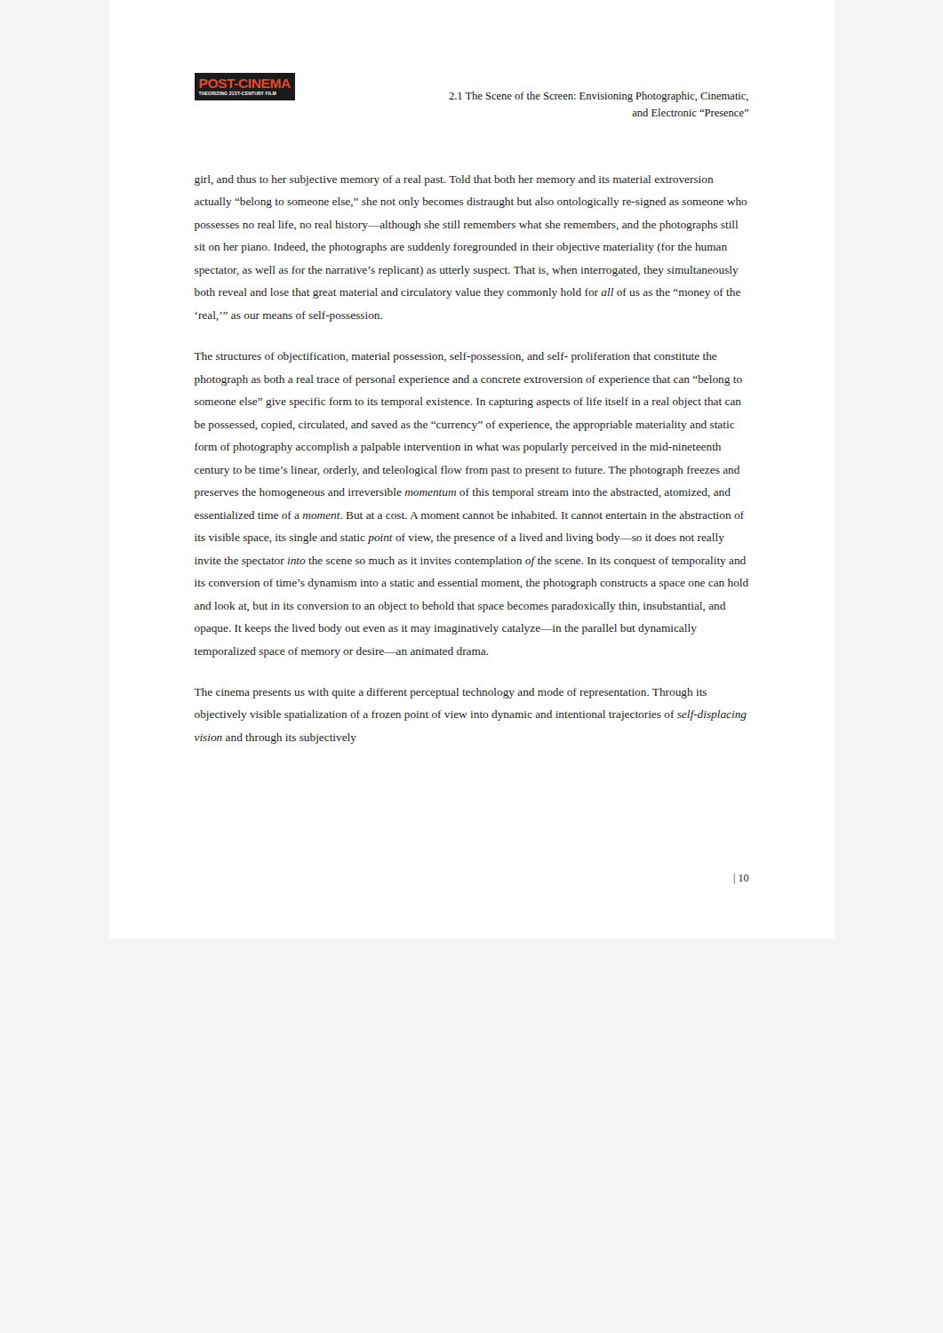POST-CINEMA Theorizing 21st-Century Film
2.1 The Scene of the Screen: Envisioning Photographic, Cinematic,
and Electronic “Presence”
girl, and thus to her subjective memory of a real past. Told that both her memory and its material extroversion actually “belong to someone else,” she not only becomes distraught but also ontologically re-signed as someone who possesses no real life, no real history—although she still remembers what she remembers, and the photographs still sit on her piano. Indeed, the photographs are suddenly foregrounded in their objective materiality (for the human spectator, as well as for the narrative’s replicant) as utterly suspect. That is, when interrogated, they simultaneously both reveal and lose that great material and circulatory value they commonly hold for all of us as the “money of the ‘real,’” as our means of self-possession.
The structures of objectification, material possession, self-possession, and self- proliferation that constitute the photograph as both a real trace of personal experience and a concrete extroversion of experience that can “belong to someone else” give specific form to its temporal existence. In capturing aspects of life itself in a real object that can be possessed, copied, circulated, and saved as the “currency” of experience, the appropriable materiality and static form of photography accomplish a palpable intervention in what was popularly perceived in the mid-nineteenth century to be time’s linear, orderly, and teleological flow from past to present to future. The photograph freezes and preserves the homogeneous and irreversible momentum of this temporal stream into the abstracted, atomized, and essentialized time of a moment. But at a cost. A moment cannot be inhabited. It cannot entertain in the abstraction of its visible space, its single and static point of view, the presence of a lived and living body—so it does not really invite the spectator into the scene so much as it invites contemplation of the scene. In its conquest of temporality and its conversion of time’s dynamism into a static and essential moment, the photograph constructs a space one can hold and look at, but in its conversion to an object to behold that space becomes paradoxically thin, insubstantial, and opaque. It keeps the lived body out even as it may imaginatively catalyze—in the parallel but dynamically temporalized space of memory or desire—an animated drama.
The cinema presents us with quite a different perceptual technology and mode of representation. Through its objectively visible spatialization of a frozen point of view into dynamic and intentional trajectories of self-displacing vision and through its subjectively
| 10